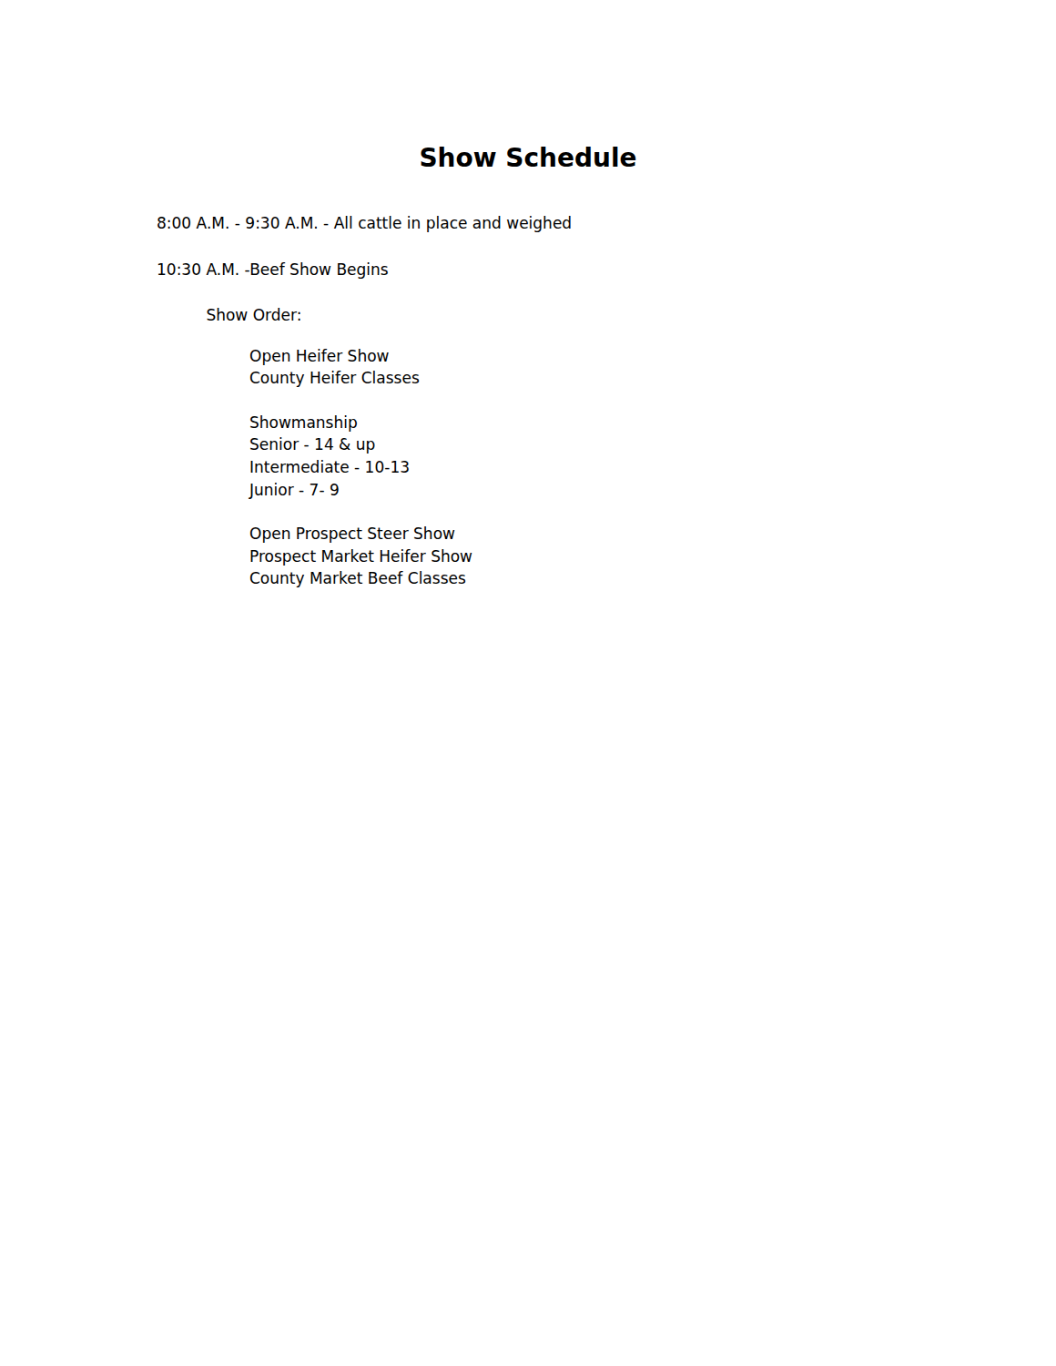Show Schedule
8:00 A.M. - 9:30 A.M. - All cattle in place and weighed
10:30 A.M. -Beef Show Begins
Show Order:
Open Heifer Show
County Heifer Classes
Showmanship
Senior - 14 & up
Intermediate - 10-13
Junior - 7- 9
Open Prospect Steer Show
Prospect Market Heifer Show
County Market Beef Classes